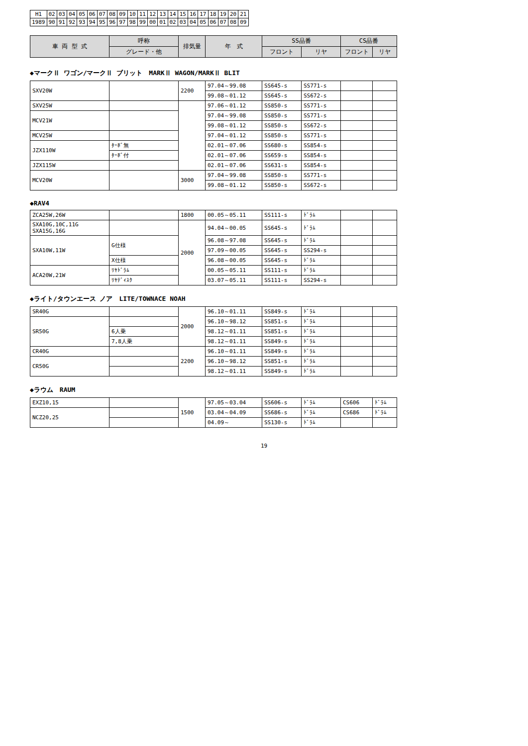| H1 | 02 | 03 | 04 | 05 | 06 | 07 | 08 | 09 | 10 | 11 | 12 | 13 | 14 | 15 | 16 | 17 | 18 | 19 | 20 | 21 |
| 1989 | 90 | 91 | 92 | 93 | 94 | 95 | 96 | 97 | 98 | 99 | 00 | 01 | 02 | 03 | 04 | 05 | 06 | 07 | 08 | 09 |
| 車 両 型 式 | 呼称 | 排気量 | 年 式 | SS品番 | CS品番 |
| グレード・他 | フロント | リヤ | フロント | リヤ |
◆マークⅡ ワゴン/マークⅡ ブリット　MARKⅡ WAGON/MARKⅡ BLIT
| SXV20W | | 2200 | 97.04～99.08 | SS645-s | SS771-s | | |
| 99.08～01.12 | SS645-s | SS672-s | | |
| SXV25W | | | 97.06～01.12 | SS850-s | SS771-s | | |
| MCV21W | | 97.04～99.08 | SS850-s | SS771-s | | |
| 99.08～01.12 | SS850-s | SS672-s | | |
| MCV25W | | 97.04～01.12 | SS850-s | SS771-s | | |
| JZX110W | ﾀｰﾎﾞ無 | 02.01～07.06 | SS680-s | SS854-s | | |
| ﾀｰﾎﾞ付 | 02.01～07.06 | SS659-s | SS854-s | | |
| JZX115W | | 02.01～07.06 | SS631-s | SS854-s | | |
| MCV20W | | 3000 | 97.04～99.08 | SS850-s | SS771-s | | |
| 99.08～01.12 | SS850-s | SS672-s | | |
◆RAV4
| ZCA25W,26W | | 1800 | 00.05～05.11 | SS111-s | ﾄﾞﾗﾑ | | |
| SXA10G,10C,11G SXA15G,16G | | 2000 | 94.04～00.05 | SS645-s | ﾄﾞﾗﾑ | | |
| SXA10W,11W | G仕様 | 96.08～97.08 | SS645-s | ﾄﾞﾗﾑ | | |
| 97.09～00.05 | SS645-s | SS294-s | | |
| X仕様 | 96.08～00.05 | SS645-s | ﾄﾞﾗﾑ | | |
| ACA20W,21W | ﾘﾔﾄﾞﾗﾑ | 00.05～05.11 | SS111-s | ﾄﾞﾗﾑ | | |
| ﾘﾔﾃﾞｨｽｸ | 03.07～05.11 | SS111-s | SS294-s | | |
◆ライト/タウンエース ノア　LITE/TOWNACE NOAH
| SR40G | | 2000 | 96.10～01.11 | SS849-s | ﾄﾞﾗﾑ | | |
| SR50G | | 96.10～98.12 | SS851-s | ﾄﾞﾗﾑ | | |
| 6人乗 | 98.12～01.11 | SS851-s | ﾄﾞﾗﾑ | | |
| 7,8人乗 | 98.12～01.11 | SS849-s | ﾄﾞﾗﾑ | | |
| CR40G | | 2200 | 96.10～01.11 | SS849-s | ﾄﾞﾗﾑ | | |
| CR50G | | 96.10～98.12 | SS851-s | ﾄﾞﾗﾑ | | |
| | 98.12～01.11 | SS849-s | ﾄﾞﾗﾑ | | |
◆ラウム　RAUM
| EXZ10,15 | | 1500 | 97.05～03.04 | SS606-s | ﾄﾞﾗﾑ | CS606 | ﾄﾞﾗﾑ |
| NCZ20,25 | | 03.04～04.09 | SS686-s | ﾄﾞﾗﾑ | CS686 | ﾄﾞﾗﾑ |
| | 04.09～ | SS130-s | ﾄﾞﾗﾑ | | |
19